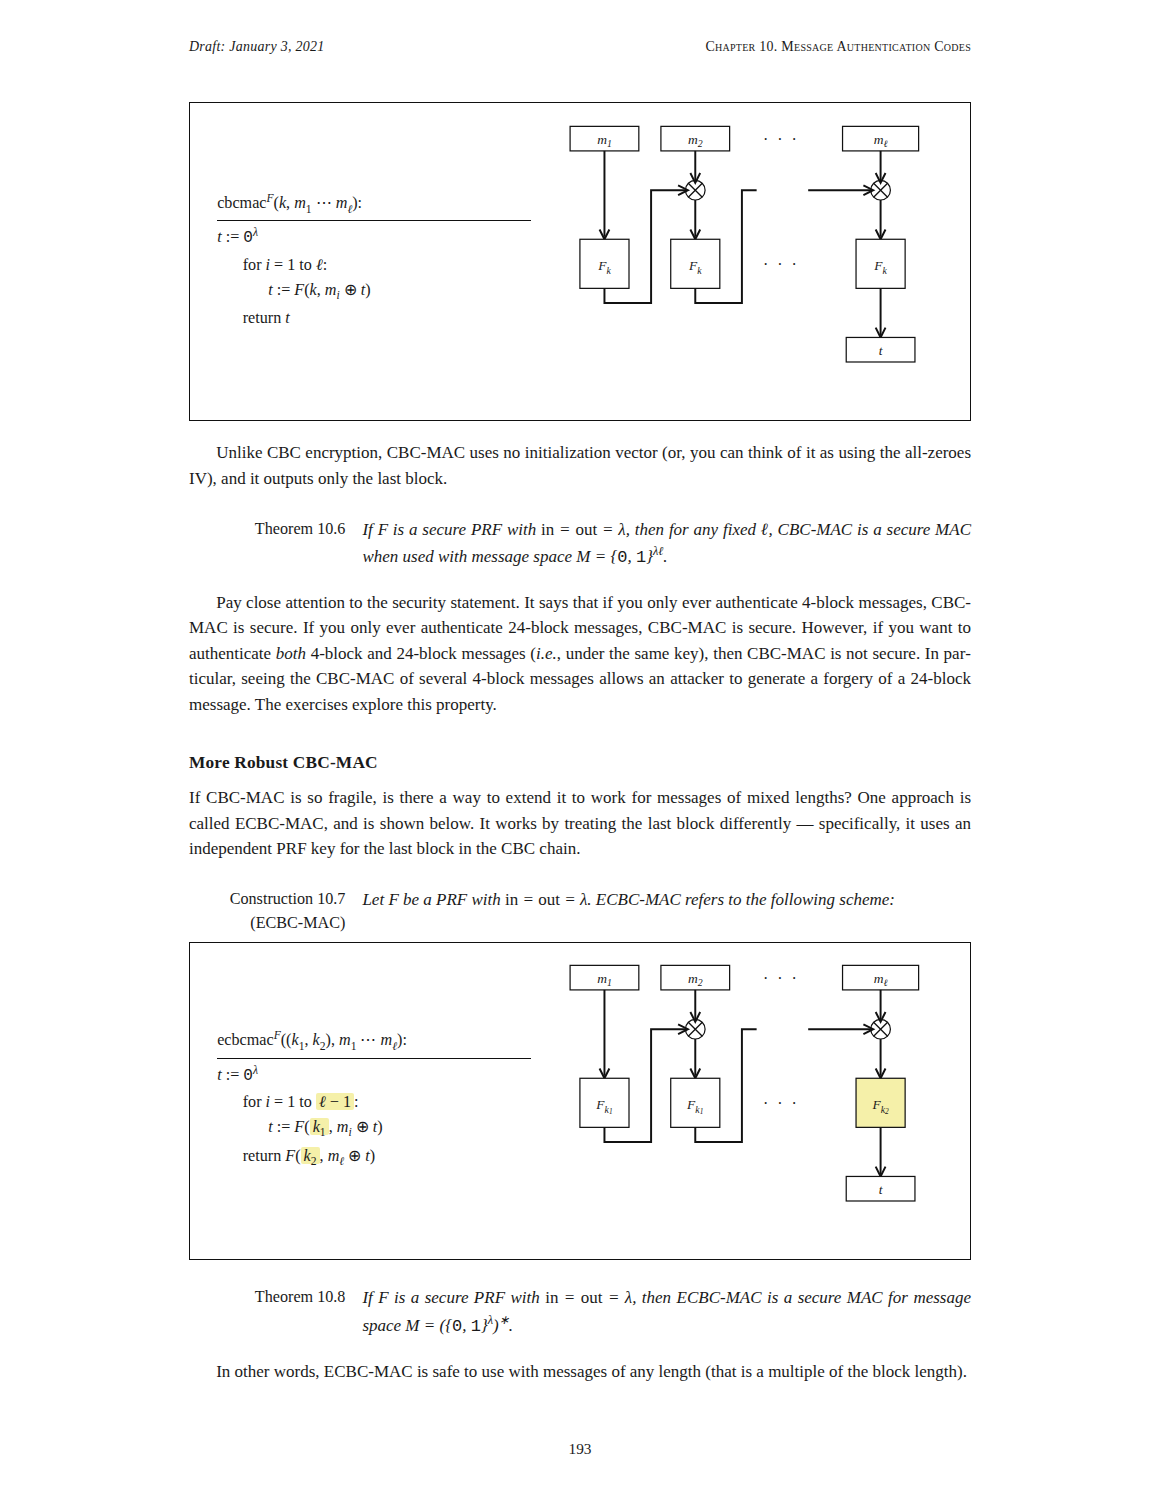Draft: January 3, 2021 Chapter 10. Message Authentication Codes
cbcmacF(k, m1 ⋯ mℓ): t := 0λ for i = 1 to ℓ: t := F(k, mi ⊕ t) return t
m1 m2 · · · mℓ Fk Fk · · · Fk t
Unlike CBC encryption, CBC-MAC uses no initialization vector (or, you can think of it as using the all-zeroes IV), and it outputs only the last block.
Theorem 10.6
If F is a secure PRF with in = out = λ, then for any fixed ℓ, CBC-MAC is a secure MAC when used with message space M = {0, 1}λℓ.
Pay close attention to the security statement. It says that if you only ever authenticate 4-block messages, CBC-MAC is secure. If you only ever authenticate 24-block messages, CBC-MAC is secure. However, if you want to authenticate both 4-block and 24-block messages (i.e., under the same key), then CBC-MAC is not secure. In particular, seeing the CBC-MAC of several 4-block messages allows an attacker to generate a forgery of a 24-block message. The exercises explore this property.
More Robust CBC-MAC
If CBC-MAC is so fragile, is there a way to extend it to work for messages of mixed lengths? One approach is called ECBC-MAC, and is shown below. It works by treating the last block differently — specifically, it uses an independent PRF key for the last block in the CBC chain.
Construction 10.7(ECBC-MAC)
Let F be a PRF with in = out = λ. ECBC-MAC refers to the following scheme:
ecbcmacF((k1, k2), m1 ⋯ mℓ): t := 0λ for i = 1 to ℓ − 1: t := F(k1, mi ⊕ t) return F(k2, mℓ ⊕ t)
m1 m2 · · · mℓ Fk1 Fk1 · · · Fk2 t
Theorem 10.8
If F is a secure PRF with in = out = λ, then ECBC-MAC is a secure MAC for message space M = ({0, 1}λ)∗.
In other words, ECBC-MAC is safe to use with messages of any length (that is a multiple of the block length).
193